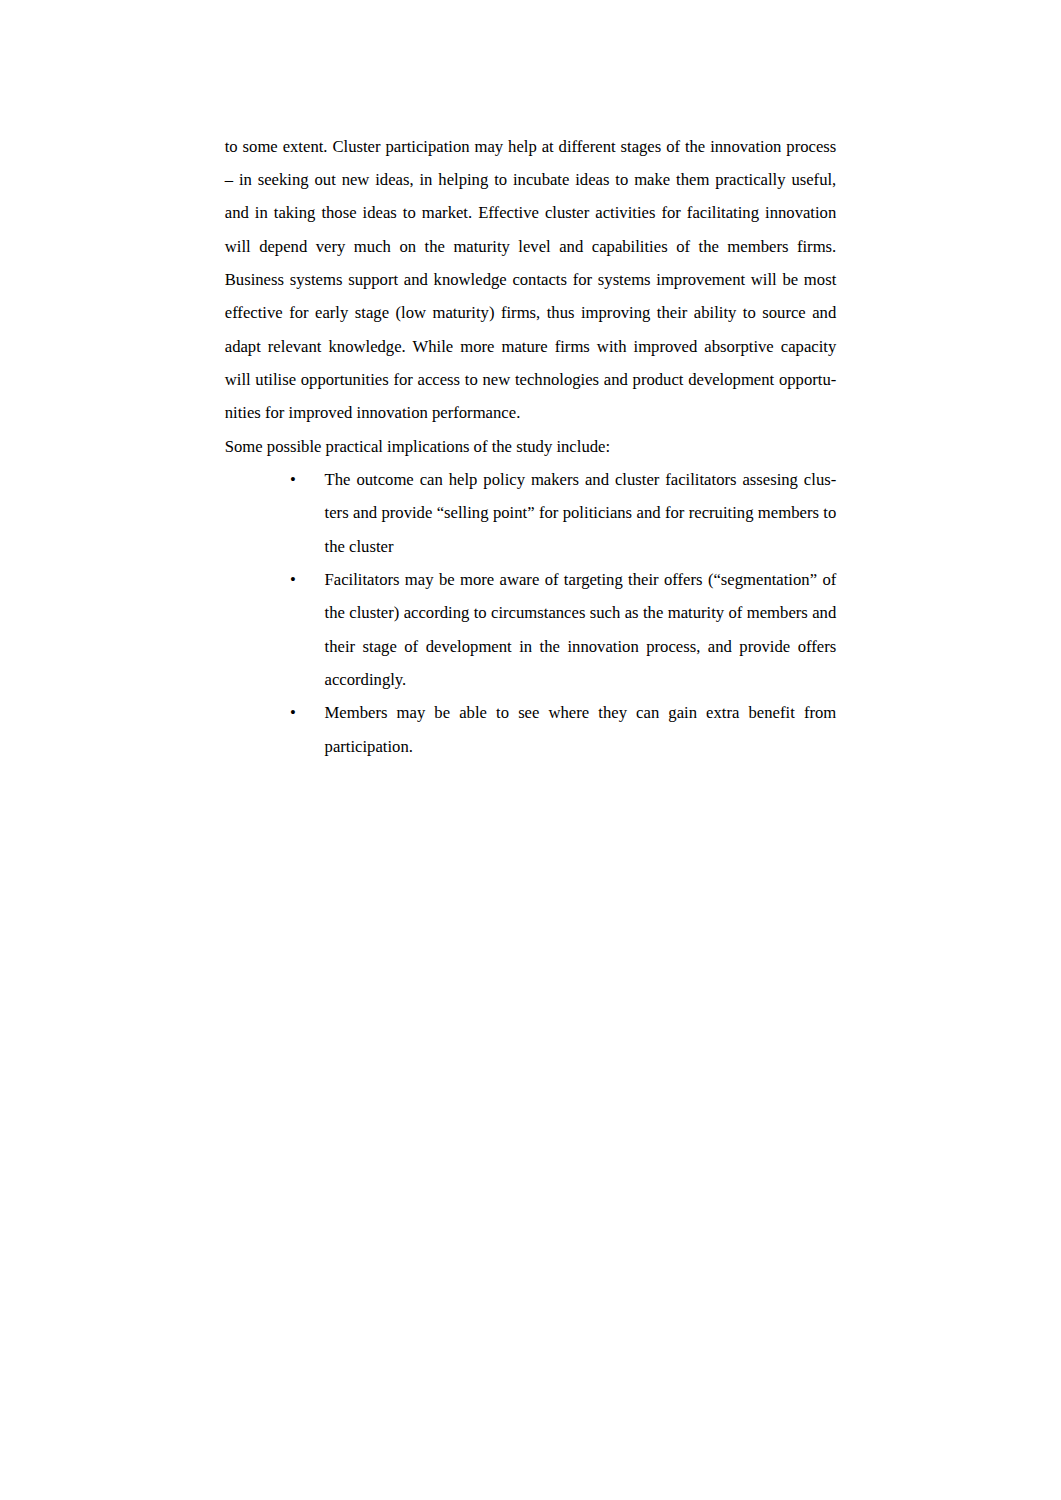to some extent. Cluster participation may help at different stages of the innovation process – in seeking out new ideas, in helping to incubate ideas to make them practically useful, and in taking those ideas to market. Effective cluster activities for facilitating innovation will depend very much on the maturity level and capabilities of the members firms. Business systems support and knowledge contacts for systems improvement will be most effective for early stage (low maturity) firms, thus improving their ability to source and adapt relevant knowledge. While more mature firms with improved absorptive capacity will utilise opportunities for access to new technologies and product development opportunities for improved innovation performance.
Some possible practical implications of the study include:
The outcome can help policy makers and cluster facilitators assesing clusters and provide “selling point” for politicians and for recruiting members to the cluster
Facilitators may be more aware of targeting their offers (“segmentation” of the cluster) according to circumstances such as the maturity of members and their stage of development in the innovation process, and provide offers accordingly.
Members may be able to see where they can gain extra benefit from participation.